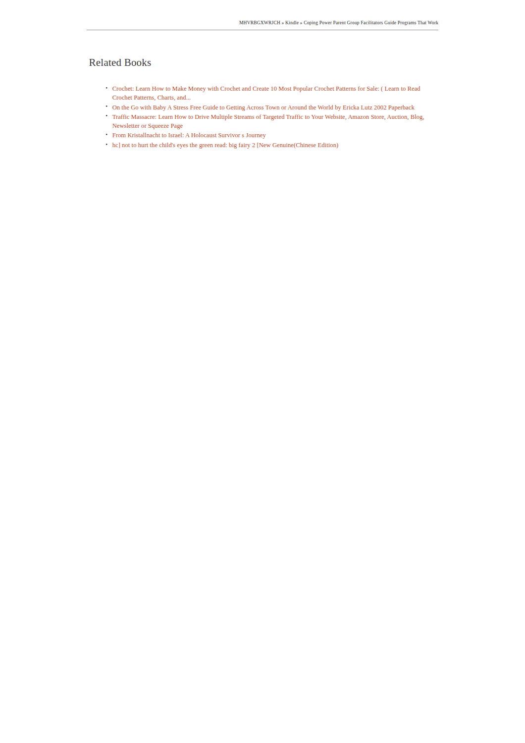MHVRBGXWRJCH » Kindle » Coping Power Parent Group Facilitators Guide Programs That Work
Related Books
Crochet: Learn How to Make Money with Crochet and Create 10 Most Popular Crochet Patterns for Sale: ( Learn to Read Crochet Patterns, Charts, and...
On the Go with Baby A Stress Free Guide to Getting Across Town or Around the World by Ericka Lutz 2002 Paperback
Traffic Massacre: Learn How to Drive Multiple Streams of Targeted Traffic to Your Website, Amazon Store, Auction, Blog, Newsletter or Squeeze Page
From Kristallnacht to Israel: A Holocaust Survivor s Journey
hc] not to hurt the child's eyes the green read: big fairy 2 [New Genuine(Chinese Edition)